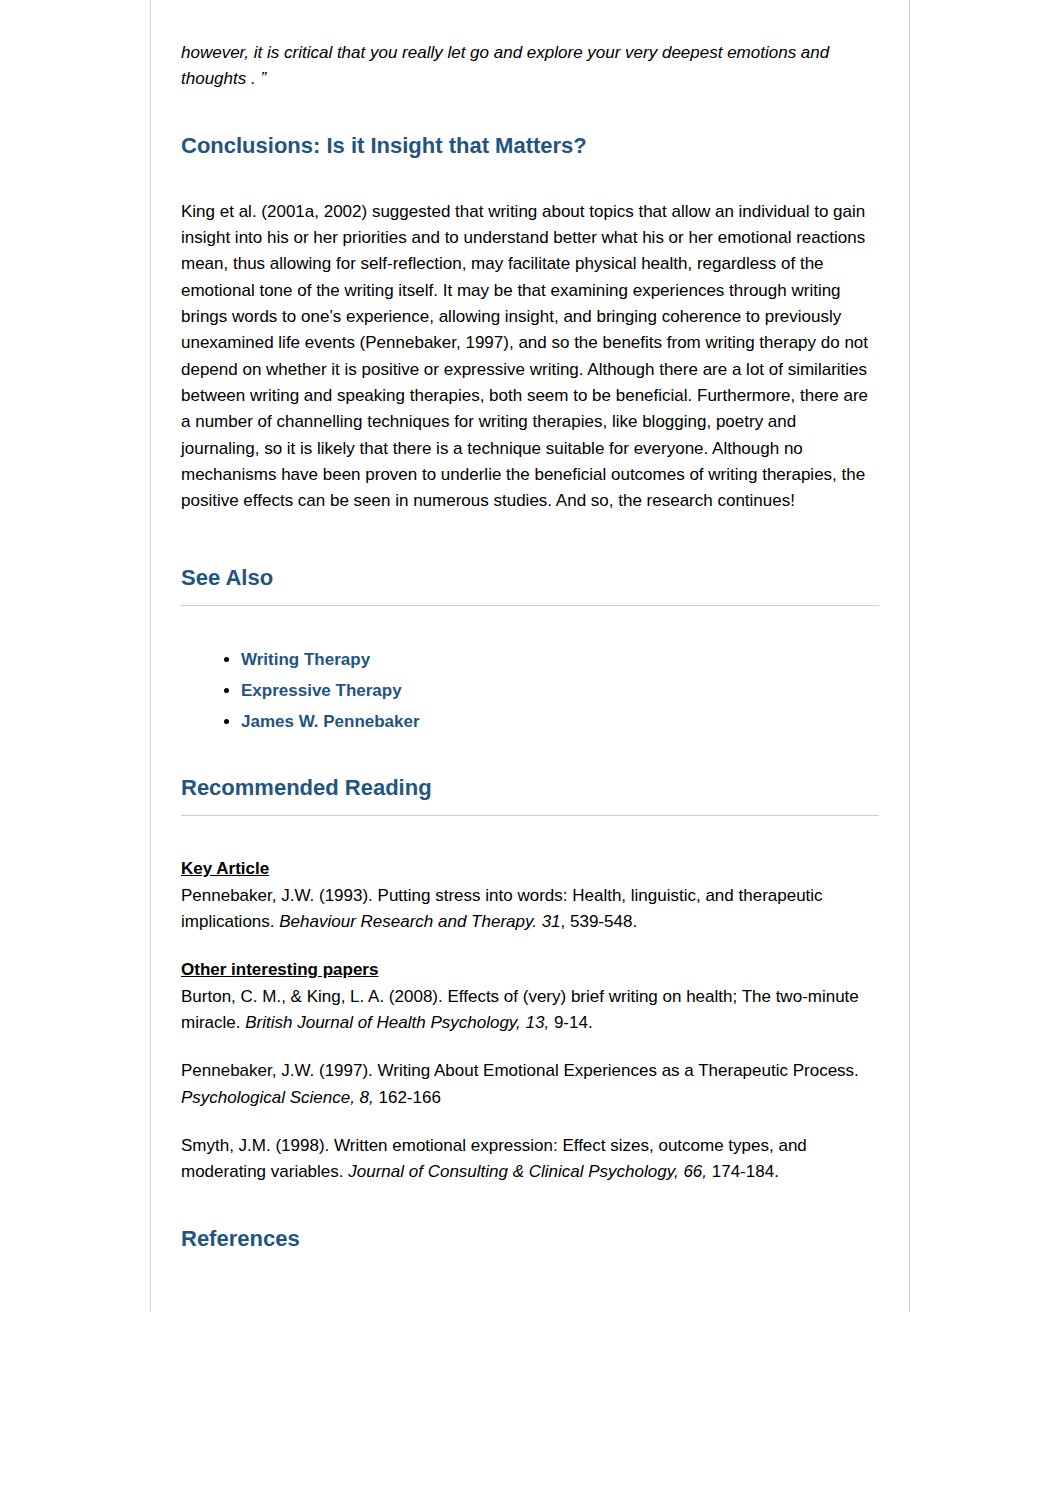however, it is critical that you really let go and explore your very deepest emotions and thoughts . ”
Conclusions: Is it Insight that Matters?
King et al. (2001a, 2002) suggested that writing about topics that allow an individual to gain insight into his or her priorities and to understand better what his or her emotional reactions mean, thus allowing for self-reflection, may facilitate physical health, regardless of the emotional tone of the writing itself. It may be that examining experiences through writing brings words to one’s experience, allowing insight, and bringing coherence to previously unexamined life events (Pennebaker, 1997), and so the benefits from writing therapy do not depend on whether it is positive or expressive writing. Although there are a lot of similarities between writing and speaking therapies, both seem to be beneficial. Furthermore, there are a number of channelling techniques for writing therapies, like blogging, poetry and journaling, so it is likely that there is a technique suitable for everyone. Although no mechanisms have been proven to underlie the beneficial outcomes of writing therapies, the positive effects can be seen in numerous studies. And so, the research continues!
See Also
Writing Therapy
Expressive Therapy
James W. Pennebaker
Recommended Reading
Key Article
Pennebaker, J.W. (1993). Putting stress into words: Health, linguistic, and therapeutic implications. Behaviour Research and Therapy. 31, 539-548.
Other interesting papers
Burton, C. M., & King, L. A. (2008). Effects of (very) brief writing on health; The two-minute miracle. British Journal of Health Psychology, 13, 9-14.
Pennebaker, J.W. (1997). Writing About Emotional Experiences as a Therapeutic Process. Psychological Science, 8, 162-166
Smyth, J.M. (1998). Written emotional expression: Effect sizes, outcome types, and moderating variables. Journal of Consulting & Clinical Psychology, 66, 174-184.
References